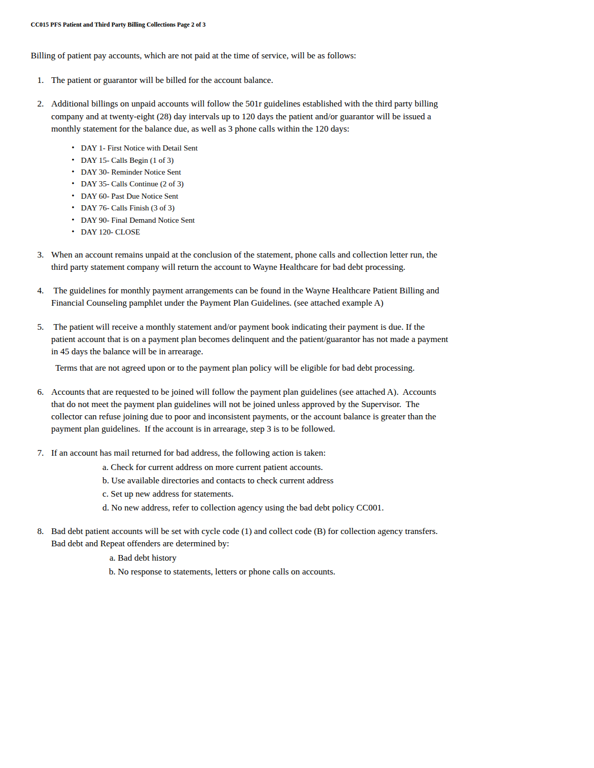CC015 PFS Patient and Third Party Billing Collections Page 2 of 3
Billing of patient pay accounts, which are not paid at the time of service, will be as follows:
The patient or guarantor will be billed for the account balance.
Additional billings on unpaid accounts will follow the 501r guidelines established with the third party billing company and at twenty-eight (28) day intervals up to 120 days the patient and/or guarantor will be issued a monthly statement for the balance due, as well as 3 phone calls within the 120 days:
DAY 1- First Notice with Detail Sent
DAY 15- Calls Begin (1 of 3)
DAY 30- Reminder Notice Sent
DAY 35- Calls Continue (2 of 3)
DAY 60- Past Due Notice Sent
DAY 76- Calls Finish (3 of 3)
DAY 90- Final Demand Notice Sent
DAY 120- CLOSE
When an account remains unpaid at the conclusion of the statement, phone calls and collection letter run, the third party statement company will return the account to Wayne Healthcare for bad debt processing.
The guidelines for monthly payment arrangements can be found in the Wayne Healthcare Patient Billing and Financial Counseling pamphlet under the Payment Plan Guidelines. (see attached example A)
The patient will receive a monthly statement and/or payment book indicating their payment is due. If the patient account that is on a payment plan becomes delinquent and the patient/guarantor has not made a payment in 45 days the balance will be in arrearage.
Terms that are not agreed upon or to the payment plan policy will be eligible for bad debt processing.
Accounts that are requested to be joined will follow the payment plan guidelines (see attached A). Accounts that do not meet the payment plan guidelines will not be joined unless approved by the Supervisor. The collector can refuse joining due to poor and inconsistent payments, or the account balance is greater than the payment plan guidelines. If the account is in arrearage, step 3 is to be followed.
If an account has mail returned for bad address, the following action is taken:
a. Check for current address on more current patient accounts.
b. Use available directories and contacts to check current address
c. Set up new address for statements.
d. No new address, refer to collection agency using the bad debt policy CC001.
Bad debt patient accounts will be set with cycle code (1) and collect code (B) for collection agency transfers. Bad debt and Repeat offenders are determined by:
Bad debt history
No response to statements, letters or phone calls on accounts.